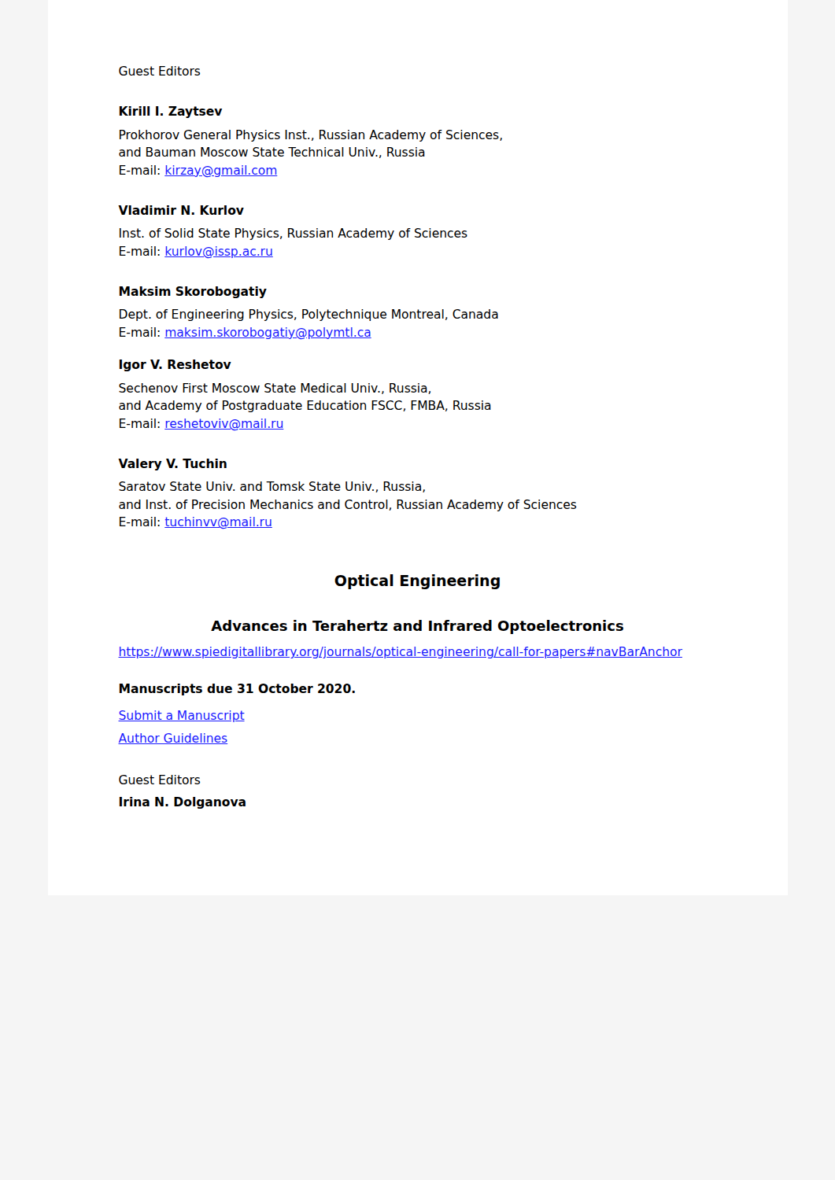Guest Editors
Kirill I. Zaytsev
Prokhorov General Physics Inst., Russian Academy of Sciences,
and Bauman Moscow State Technical Univ., Russia
E-mail: kirzay@gmail.com
Vladimir N. Kurlov
Inst. of Solid State Physics, Russian Academy of Sciences
E-mail: kurlov@issp.ac.ru
Maksim Skorobogatiy
Dept. of Engineering Physics, Polytechnique Montreal, Canada
E-mail: maksim.skorobogatiy@polymtl.ca
Igor V. Reshetov
Sechenov First Moscow State Medical Univ., Russia,
and Academy of Postgraduate Education FSCC, FMBA, Russia
E-mail: reshetoviv@mail.ru
Valery V. Tuchin
Saratov State Univ. and Tomsk State Univ., Russia,
and Inst. of Precision Mechanics and Control, Russian Academy of Sciences
E-mail: tuchinvv@mail.ru
Optical Engineering
Advances in Terahertz and Infrared Optoelectronics
https://www.spiedigitallibrary.org/journals/optical-engineering/call-for-papers#navBarAnchor
Manuscripts due 31 October 2020.
Submit a Manuscript
Author Guidelines
Guest Editors
Irina N. Dolganova